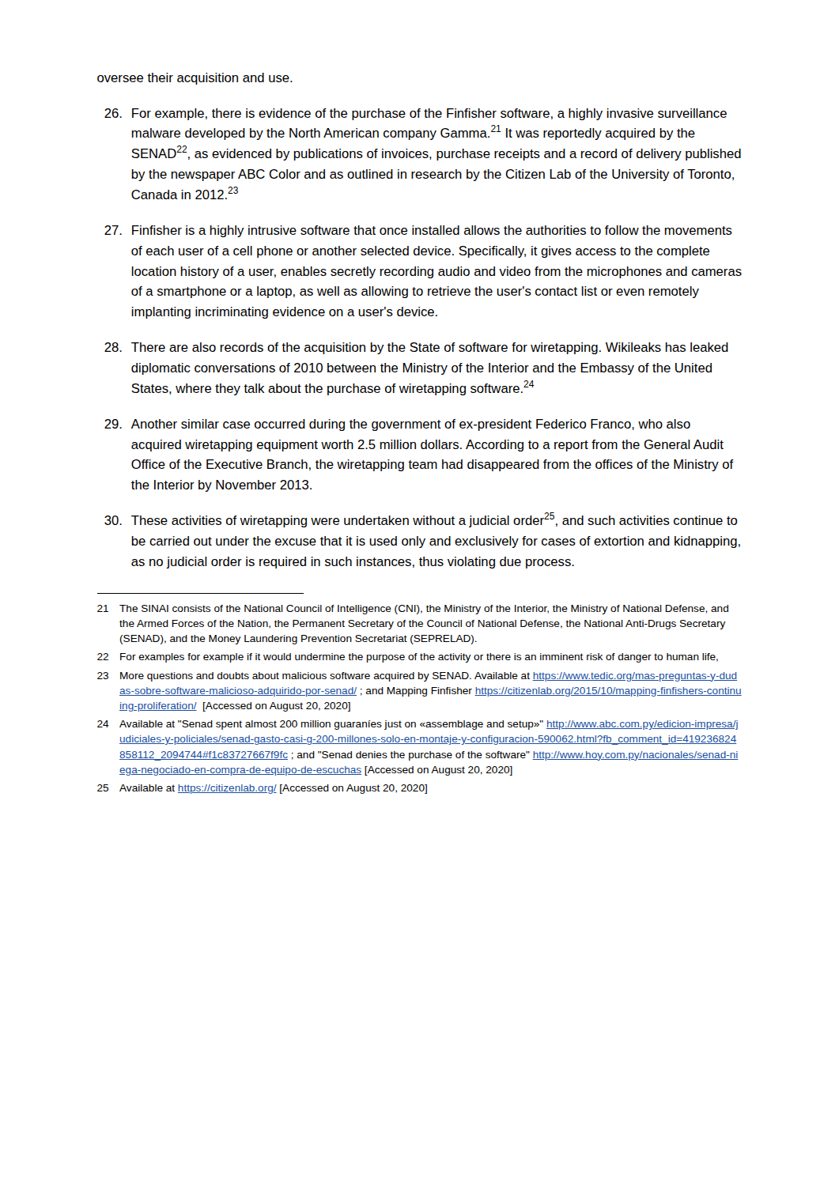oversee their acquisition and use.
For example, there is evidence of the purchase of the Finfisher software, a highly invasive surveillance malware developed by the North American company Gamma.21 It was reportedly acquired by the SENAD22, as evidenced by publications of invoices, purchase receipts and a record of delivery published by the newspaper ABC Color and as outlined in research by the Citizen Lab of the University of Toronto, Canada in 2012.23
Finfisher is a highly intrusive software that once installed allows the authorities to follow the movements of each user of a cell phone or another selected device. Specifically, it gives access to the complete location history of a user, enables secretly recording audio and video from the microphones and cameras of a smartphone or a laptop, as well as allowing to retrieve the user's contact list or even remotely implanting incriminating evidence on a user's device.
There are also records of the acquisition by the State of software for wiretapping. Wikileaks has leaked diplomatic conversations of 2010 between the Ministry of the Interior and the Embassy of the United States, where they talk about the purchase of wiretapping software.24
Another similar case occurred during the government of ex-president Federico Franco, who also acquired wiretapping equipment worth 2.5 million dollars. According to a report from the General Audit Office of the Executive Branch, the wiretapping team had disappeared from the offices of the Ministry of the Interior by November 2013.
These activities of wiretapping were undertaken without a judicial order25, and such activities continue to be carried out under the excuse that it is used only and exclusively for cases of extortion and kidnapping, as no judicial order is required in such instances, thus violating due process.
The SINAI consists of the National Council of Intelligence (CNI), the Ministry of the Interior, the Ministry of National Defense, and the Armed Forces of the Nation, the Permanent Secretary of the Council of National Defense, the National Anti-Drugs Secretary (SENAD), and the Money Laundering Prevention Secretariat (SEPRELAD).
For examples for example if it would undermine the purpose of the activity or there is an imminent risk of danger to human life,
More questions and doubts about malicious software acquired by SENAD. Available at https://www.tedic.org/mas-preguntas-y-dudas-sobre-software-malicioso-adquirido-por-senad/ ; and Mapping Finfisher https://citizenlab.org/2015/10/mapping-finfishers-continuing-proliferation/ [Accessed on August 20, 2020]
Available at "Senad spent almost 200 million guaraníes just on «assemblage and setup»" http://www.abc.com.py/edicion-impresa/judiciales-y-policiales/senad-gasto-casi-g-200-millones-solo-en-montaje-y-configuracion-590062.html?fb_comment_id=419236824858112_2094744#f1c83727667f9fc ; and "Senad denies the purchase of the software" http://www.hoy.com.py/nacionales/senad-niega-negociado-en-compra-de-equipo-de-escuchas [Accessed on August 20, 2020]
Available at https://citizenlab.org/ [Accessed on August 20, 2020]